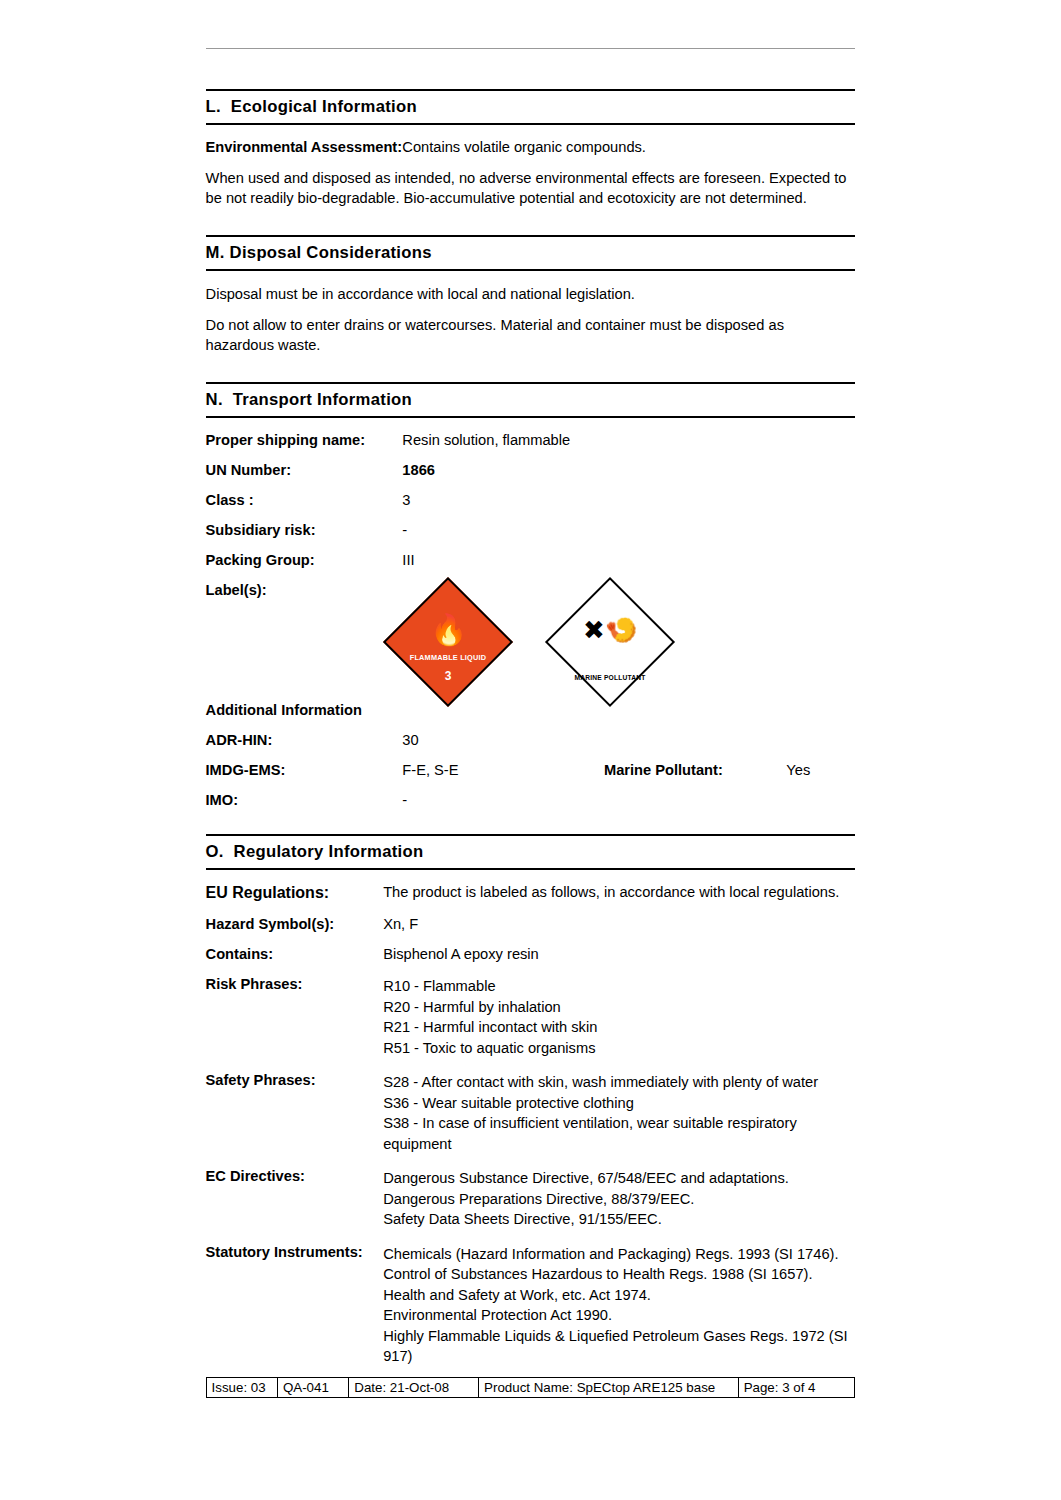L. Ecological Information
Environmental Assessment:
Contains volatile organic compounds.
When used and disposed as intended, no adverse environmental effects are foreseen. Expected to be not readily bio-degradable. Bio-accumulative potential and ecotoxicity are not determined.
M. Disposal Considerations
Disposal must be in accordance with local and national legislation.
Do not allow to enter drains or watercourses. Material and container must be disposed as hazardous waste.
N. Transport Information
Proper shipping name:
Resin solution, flammable
UN Number:
1866
Class :
3
Subsidiary risk:
-
Packing Group:
III
Label(s):
🔥
FLAMMABLE LIQUID
3
✖🍤
MARINE POLLUTANT
Additional Information
ADR-HIN:
30
IMDG-EMS:
F-E, S-E
Marine Pollutant:
Yes
IMO:
-
O. Regulatory Information
EU Regulations:
The product is labeled as follows, in accordance with local regulations.
Hazard Symbol(s):
Xn, F
Contains:
Bisphenol A epoxy resin
Risk Phrases:
R10 - Flammable
R20 - Harmful by inhalation
R21 - Harmful incontact with skin
R51 - Toxic to aquatic organisms
Safety Phrases:
S28 - After contact with skin, wash immediately with plenty of water
S36 - Wear suitable protective clothing
S38 - In case of insufficient ventilation, wear suitable respiratory equipment
EC Directives:
Dangerous Substance Directive, 67/548/EEC and adaptations.
Dangerous Preparations Directive, 88/379/EEC.
Safety Data Sheets Directive, 91/155/EEC.
Statutory Instruments:
Chemicals (Hazard Information and Packaging) Regs. 1993 (SI 1746).
Control of Substances Hazardous to Health Regs. 1988 (SI 1657).
Health and Safety at Work, etc. Act 1974.
Environmental Protection Act 1990.
Highly Flammable Liquids & Liquefied Petroleum Gases Regs. 1972 (SI 917)
| Issue: 03 | QA-041 | Date: 21-Oct-08 | Product Name: SpECtop ARE125 base | Page: 3 of 4 |